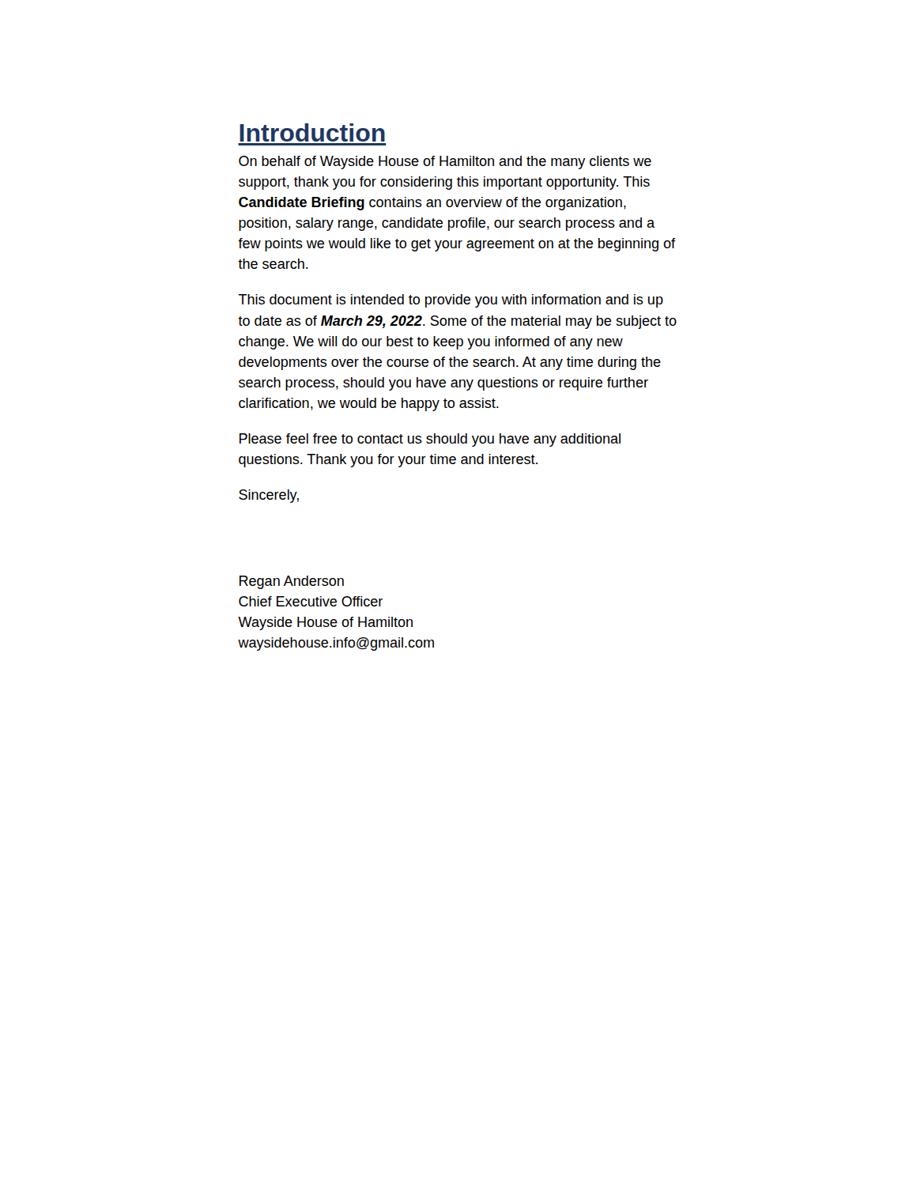Introduction
On behalf of Wayside House of Hamilton and the many clients we support, thank you for considering this important opportunity. This Candidate Briefing contains an overview of the organization, position, salary range, candidate profile, our search process and a few points we would like to get your agreement on at the beginning of the search.
This document is intended to provide you with information and is up to date as of March 29, 2022. Some of the material may be subject to change. We will do our best to keep you informed of any new developments over the course of the search. At any time during the search process, should you have any questions or require further clarification, we would be happy to assist.
Please feel free to contact us should you have any additional questions. Thank you for your time and interest.
Sincerely,
Regan Anderson
Chief Executive Officer
Wayside House of Hamilton
waysidehouse.info@gmail.com